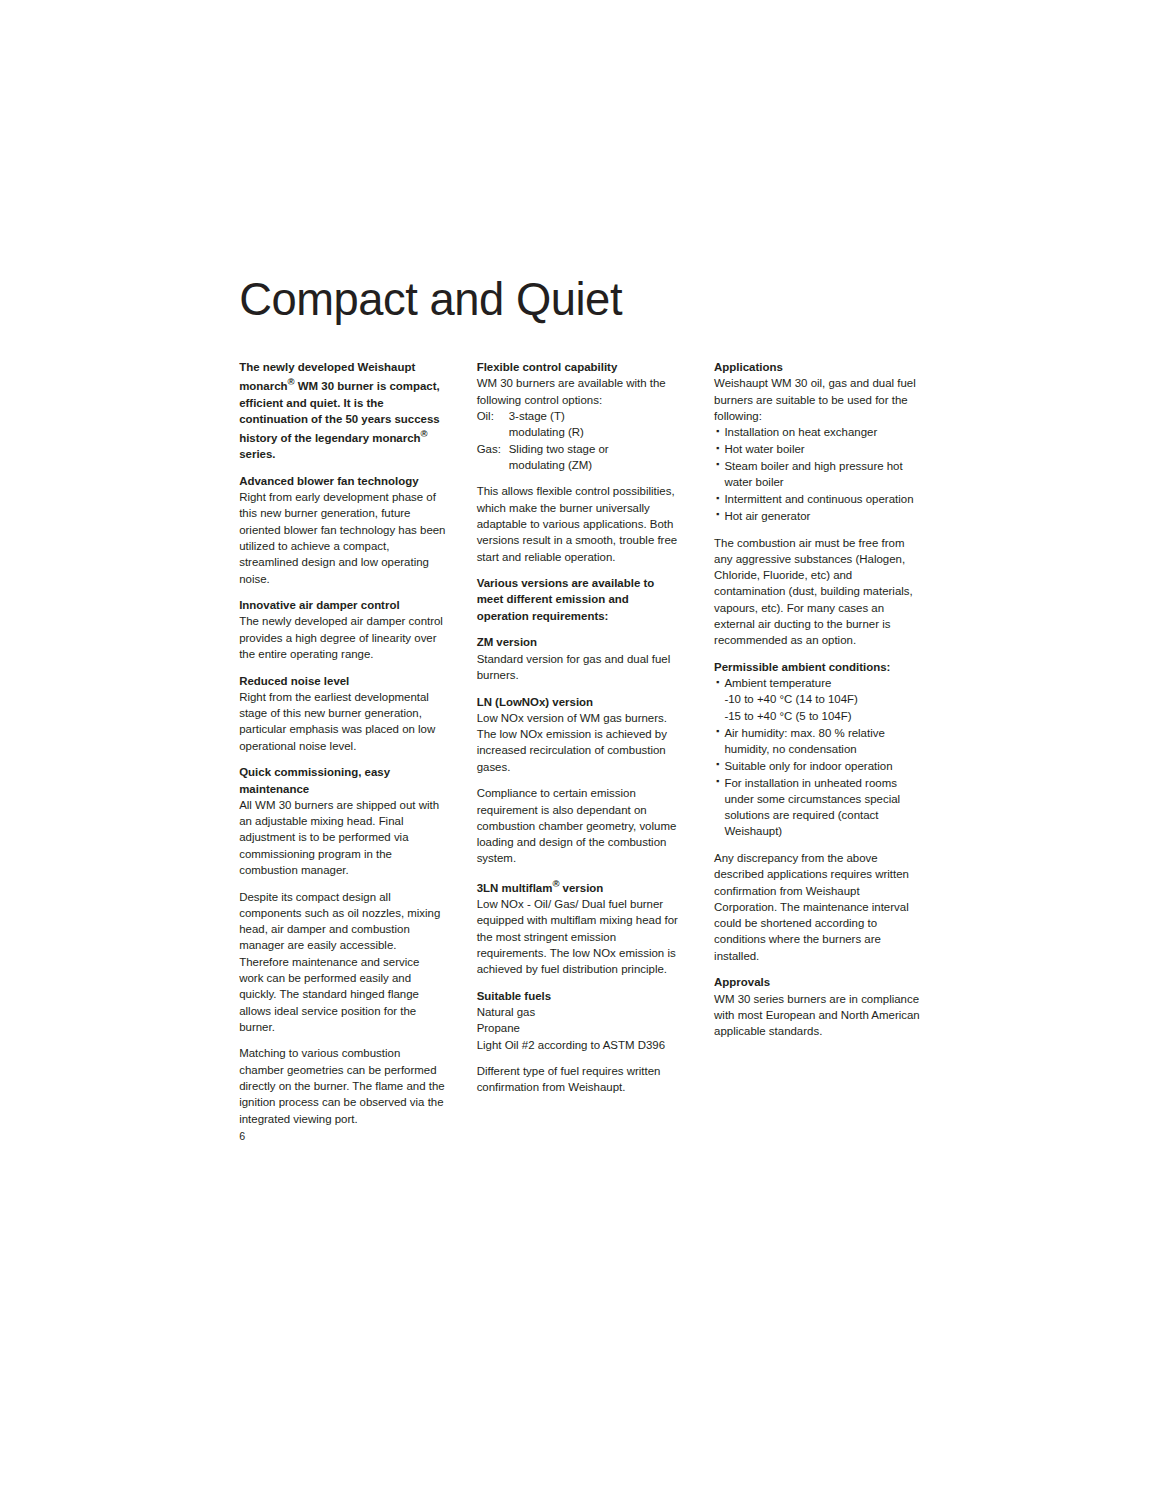Compact and Quiet
The newly developed Weishaupt monarch® WM 30 burner is compact, efficient and quiet. It is the continuation of the 50 years success history of the legendary monarch® series.
Advanced blower fan technology
Right from early development phase of this new burner generation, future oriented blower fan technology has been utilized to achieve a compact, streamlined design and low operating noise.
Innovative air damper control
The newly developed air damper control provides a high degree of linearity over the entire operating range.
Reduced noise level
Right from the earliest developmental stage of this new burner generation, particular emphasis was placed on low operational noise level.
Quick commissioning, easy maintenance
All WM 30 burners are shipped out with an adjustable mixing head. Final adjustment is to be performed via commissioning program in the combustion manager.
Despite its compact design all components such as oil nozzles, mixing head, air damper and combustion manager are easily accessible. Therefore maintenance and service work can be performed easily and quickly. The standard hinged flange allows ideal service position for the burner.
Matching to various combustion chamber geometries can be performed directly on the burner. The flame and the ignition process can be observed via the integrated viewing port.
Flexible control capability
WM 30 burners are available with the following control options:
Oil: 3-stage (T) modulating (R) Gas: Sliding two stage or modulating (ZM)
This allows flexible control possibilities, which make the burner universally adaptable to various applications. Both versions result in a smooth, trouble free start and reliable operation.
Various versions are available to meet different emission and operation requirements:
ZM version
Standard version for gas and dual fuel burners.
LN (LowNOx) version
Low NOx version of WM gas burners. The low NOx emission is achieved by increased recirculation of combustion gases.
Compliance to certain emission requirement is also dependant on combustion chamber geometry, volume loading and design of the combustion system.
3LN multiflam® version
Low NOx - Oil/ Gas/ Dual fuel burner equipped with multiflam mixing head for the most stringent emission requirements. The low NOx emission is achieved by fuel distribution principle.
Suitable fuels
Natural gas
Propane
Light Oil #2 according to ASTM D396
Different type of fuel requires written confirmation from Weishaupt.
Applications
Weishaupt WM 30 oil, gas and dual fuel burners are suitable to be used for the following:
Installation on heat exchanger
Hot water boiler
Steam boiler and high pressure hot water boiler
Intermittent and continuous operation
Hot air generator
The combustion air must be free from any aggressive substances (Halogen, Chloride, Fluoride, etc) and contamination (dust, building materials, vapours, etc). For many cases an external air ducting to the burner is recommended as an option.
Permissible ambient conditions:
Ambient temperature
-10 to +40 °C (14 to 104F)
-15 to +40 °C (5 to 104F)
Air humidity: max. 80 % relative humidity, no condensation
Suitable only for indoor operation
For installation in unheated rooms under some circumstances special solutions are required (contact Weishaupt)
Any discrepancy from the above described applications requires written confirmation from Weishaupt Corporation. The maintenance interval could be shortened according to conditions where the burners are installed.
Approvals
WM 30 series burners are in compliance with most European and North American applicable standards.
6